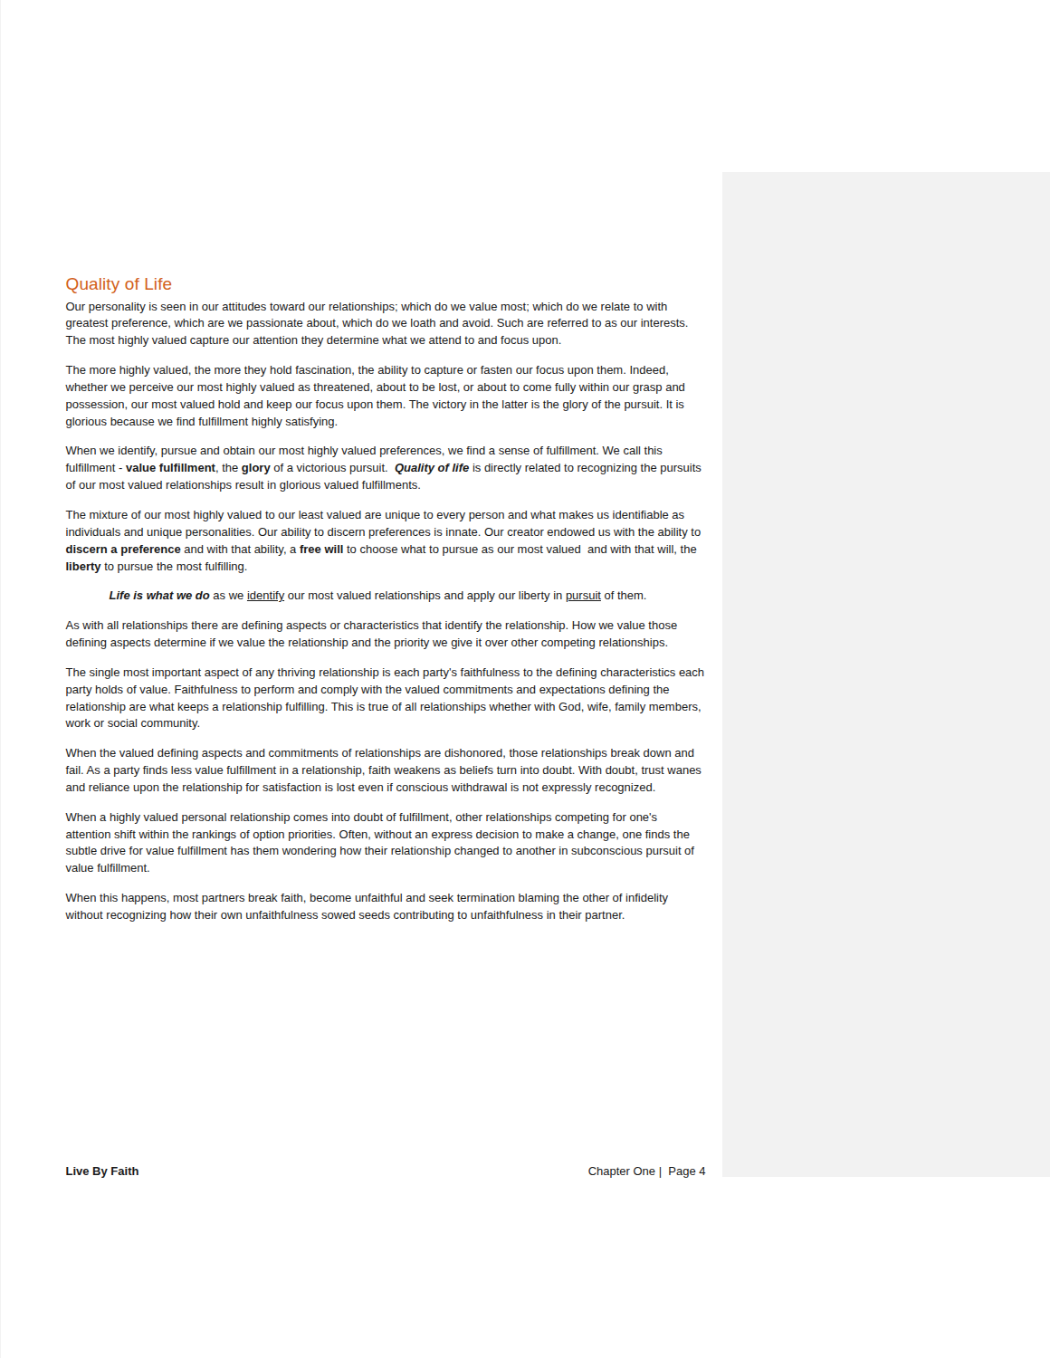Quality of Life
Our personality is seen in our attitudes toward our relationships; which do we value most; which do we relate to with greatest preference, which are we passionate about, which do we loath and avoid. Such are referred to as our interests. The most highly valued capture our attention they determine what we attend to and focus upon.
The more highly valued, the more they hold fascination, the ability to capture or fasten our focus upon them. Indeed, whether we perceive our most highly valued as threatened, about to be lost, or about to come fully within our grasp and possession, our most valued hold and keep our focus upon them. The victory in the latter is the glory of the pursuit. It is glorious because we find fulfillment highly satisfying.
When we identify, pursue and obtain our most highly valued preferences, we find a sense of fulfillment. We call this fulfillment - value fulfillment, the glory of a victorious pursuit. Quality of life is directly related to recognizing the pursuits of our most valued relationships result in glorious valued fulfillments.
The mixture of our most highly valued to our least valued are unique to every person and what makes us identifiable as individuals and unique personalities. Our ability to discern preferences is innate. Our creator endowed us with the ability to discern a preference and with that ability, a free will to choose what to pursue as our most valued and with that will, the liberty to pursue the most fulfilling.
Life is what we do as we identify our most valued relationships and apply our liberty in pursuit of them.
As with all relationships there are defining aspects or characteristics that identify the relationship. How we value those defining aspects determine if we value the relationship and the priority we give it over other competing relationships.
The single most important aspect of any thriving relationship is each party's faithfulness to the defining characteristics each party holds of value. Faithfulness to perform and comply with the valued commitments and expectations defining the relationship are what keeps a relationship fulfilling. This is true of all relationships whether with God, wife, family members, work or social community.
When the valued defining aspects and commitments of relationships are dishonored, those relationships break down and fail. As a party finds less value fulfillment in a relationship, faith weakens as beliefs turn into doubt. With doubt, trust wanes and reliance upon the relationship for satisfaction is lost even if conscious withdrawal is not expressly recognized.
When a highly valued personal relationship comes into doubt of fulfillment, other relationships competing for one's attention shift within the rankings of option priorities. Often, without an express decision to make a change, one finds the subtle drive for value fulfillment has them wondering how their relationship changed to another in subconscious pursuit of value fulfillment.
When this happens, most partners break faith, become unfaithful and seek termination blaming the other of infidelity without recognizing how their own unfaithfulness sowed seeds contributing to unfaithfulness in their partner.
Live By Faith Chapter One | Page 4